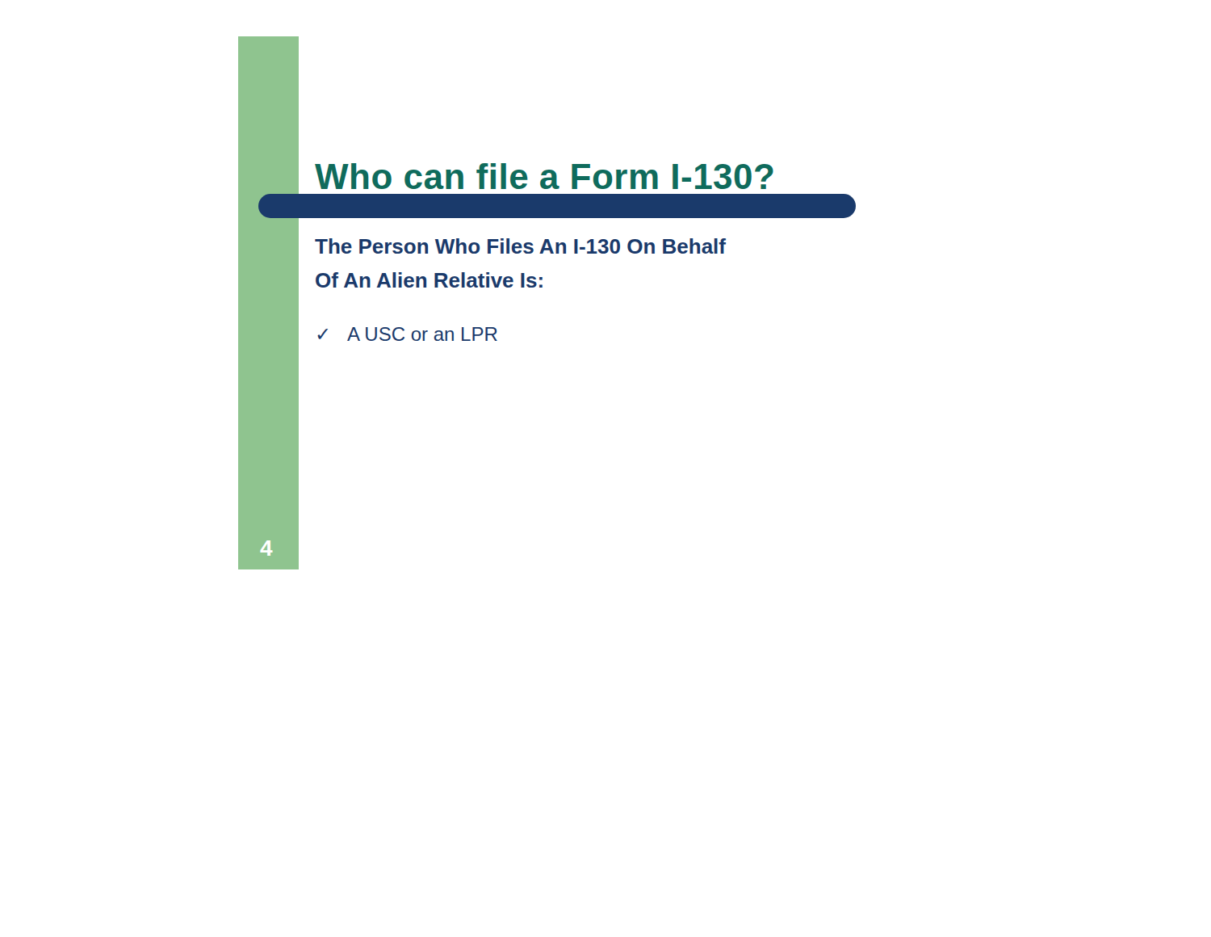4
Who can file a Form I-130?
The Person Who Files An I-130 On Behalf
Of An Alien Relative Is:
✓A USC or an LPR